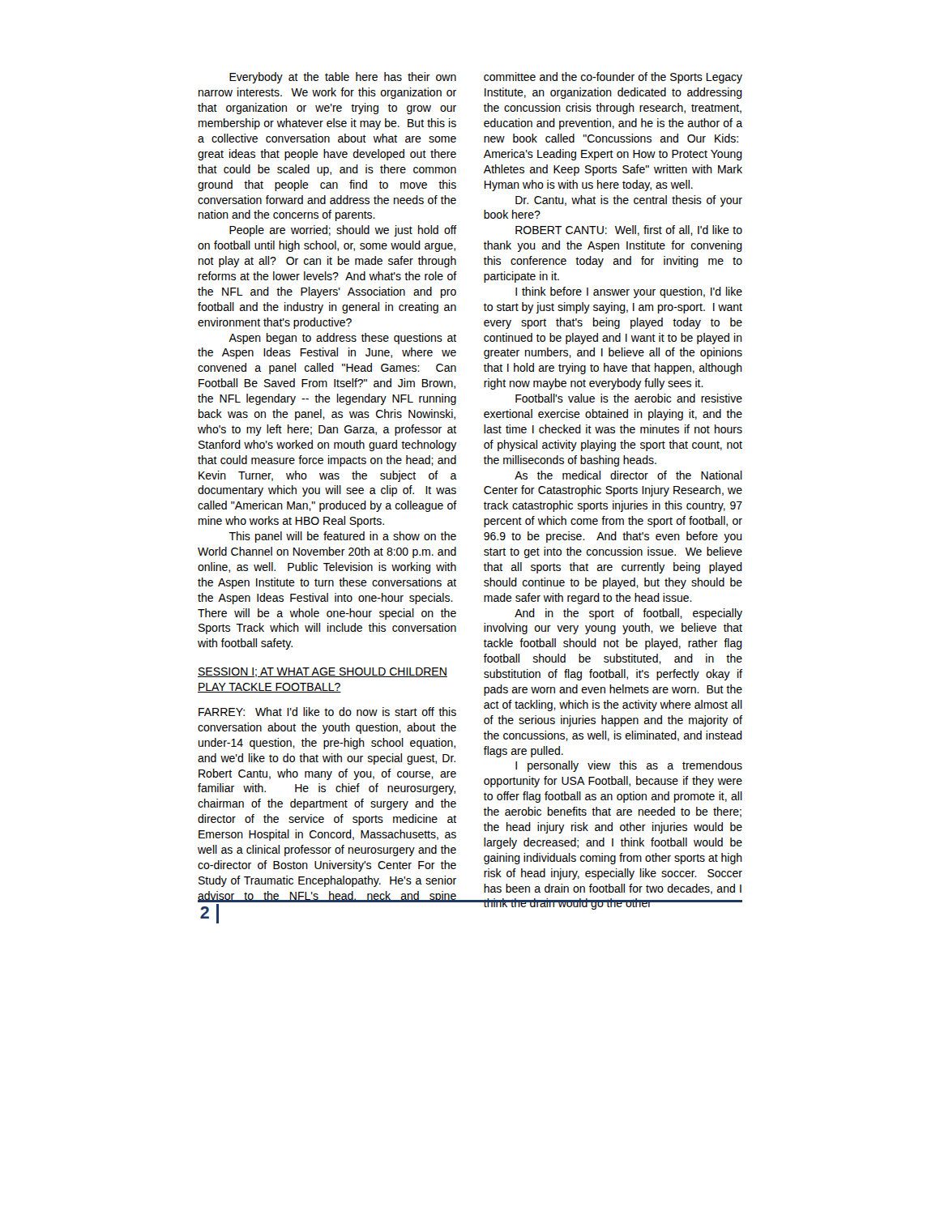Everybody at the table here has their own narrow interests. We work for this organization or that organization or we're trying to grow our membership or whatever else it may be. But this is a collective conversation about what are some great ideas that people have developed out there that could be scaled up, and is there common ground that people can find to move this conversation forward and address the needs of the nation and the concerns of parents.
People are worried; should we just hold off on football until high school, or, some would argue, not play at all? Or can it be made safer through reforms at the lower levels? And what's the role of the NFL and the Players' Association and pro football and the industry in general in creating an environment that's productive?
Aspen began to address these questions at the Aspen Ideas Festival in June, where we convened a panel called "Head Games: Can Football Be Saved From Itself?" and Jim Brown, the NFL legendary -- the legendary NFL running back was on the panel, as was Chris Nowinski, who's to my left here; Dan Garza, a professor at Stanford who's worked on mouth guard technology that could measure force impacts on the head; and Kevin Turner, who was the subject of a documentary which you will see a clip of. It was called "American Man," produced by a colleague of mine who works at HBO Real Sports.
This panel will be featured in a show on the World Channel on November 20th at 8:00 p.m. and online, as well. Public Television is working with the Aspen Institute to turn these conversations at the Aspen Ideas Festival into one-hour specials. There will be a whole one-hour special on the Sports Track which will include this conversation with football safety.
Session I; At What Age Should Children Play Tackle Football?
FARREY: What I'd like to do now is start off this conversation about the youth question, about the under-14 question, the pre-high school equation, and we'd like to do that with our special guest, Dr. Robert Cantu, who many of you, of course, are familiar with. He is chief of neurosurgery, chairman of the department of surgery and the director of the service of sports medicine at Emerson Hospital in Concord, Massachusetts, as well as a clinical professor of neurosurgery and the co-director of Boston University's Center For the Study of Traumatic Encephalopathy. He's a senior advisor to the NFL's head, neck and spine committee and the co-founder of the Sports Legacy Institute, an organization dedicated to addressing the concussion crisis through research, treatment, education and prevention, and he is the author of a new book called "Concussions and Our Kids: America's Leading Expert on How to Protect Young Athletes and Keep Sports Safe" written with Mark Hyman who is with us here today, as well.
Dr. Cantu, what is the central thesis of your book here?
ROBERT CANTU: Well, first of all, I'd like to thank you and the Aspen Institute for convening this conference today and for inviting me to participate in it.
I think before I answer your question, I'd like to start by just simply saying, I am pro-sport. I want every sport that's being played today to be continued to be played and I want it to be played in greater numbers, and I believe all of the opinions that I hold are trying to have that happen, although right now maybe not everybody fully sees it.
Football's value is the aerobic and resistive exertional exercise obtained in playing it, and the last time I checked it was the minutes if not hours of physical activity playing the sport that count, not the milliseconds of bashing heads.
As the medical director of the National Center for Catastrophic Sports Injury Research, we track catastrophic sports injuries in this country, 97 percent of which come from the sport of football, or 96.9 to be precise. And that's even before you start to get into the concussion issue. We believe that all sports that are currently being played should continue to be played, but they should be made safer with regard to the head issue.
And in the sport of football, especially involving our very young youth, we believe that tackle football should not be played, rather flag football should be substituted, and in the substitution of flag football, it's perfectly okay if pads are worn and even helmets are worn. But the act of tackling, which is the activity where almost all of the serious injuries happen and the majority of the concussions, as well, is eliminated, and instead flags are pulled.
I personally view this as a tremendous opportunity for USA Football, because if they were to offer flag football as an option and promote it, all the aerobic benefits that are needed to be there; the head injury risk and other injuries would be largely decreased; and I think football would be gaining individuals coming from other sports at high risk of head injury, especially like soccer. Soccer has been a drain on football for two decades, and I think the drain would go the other
2